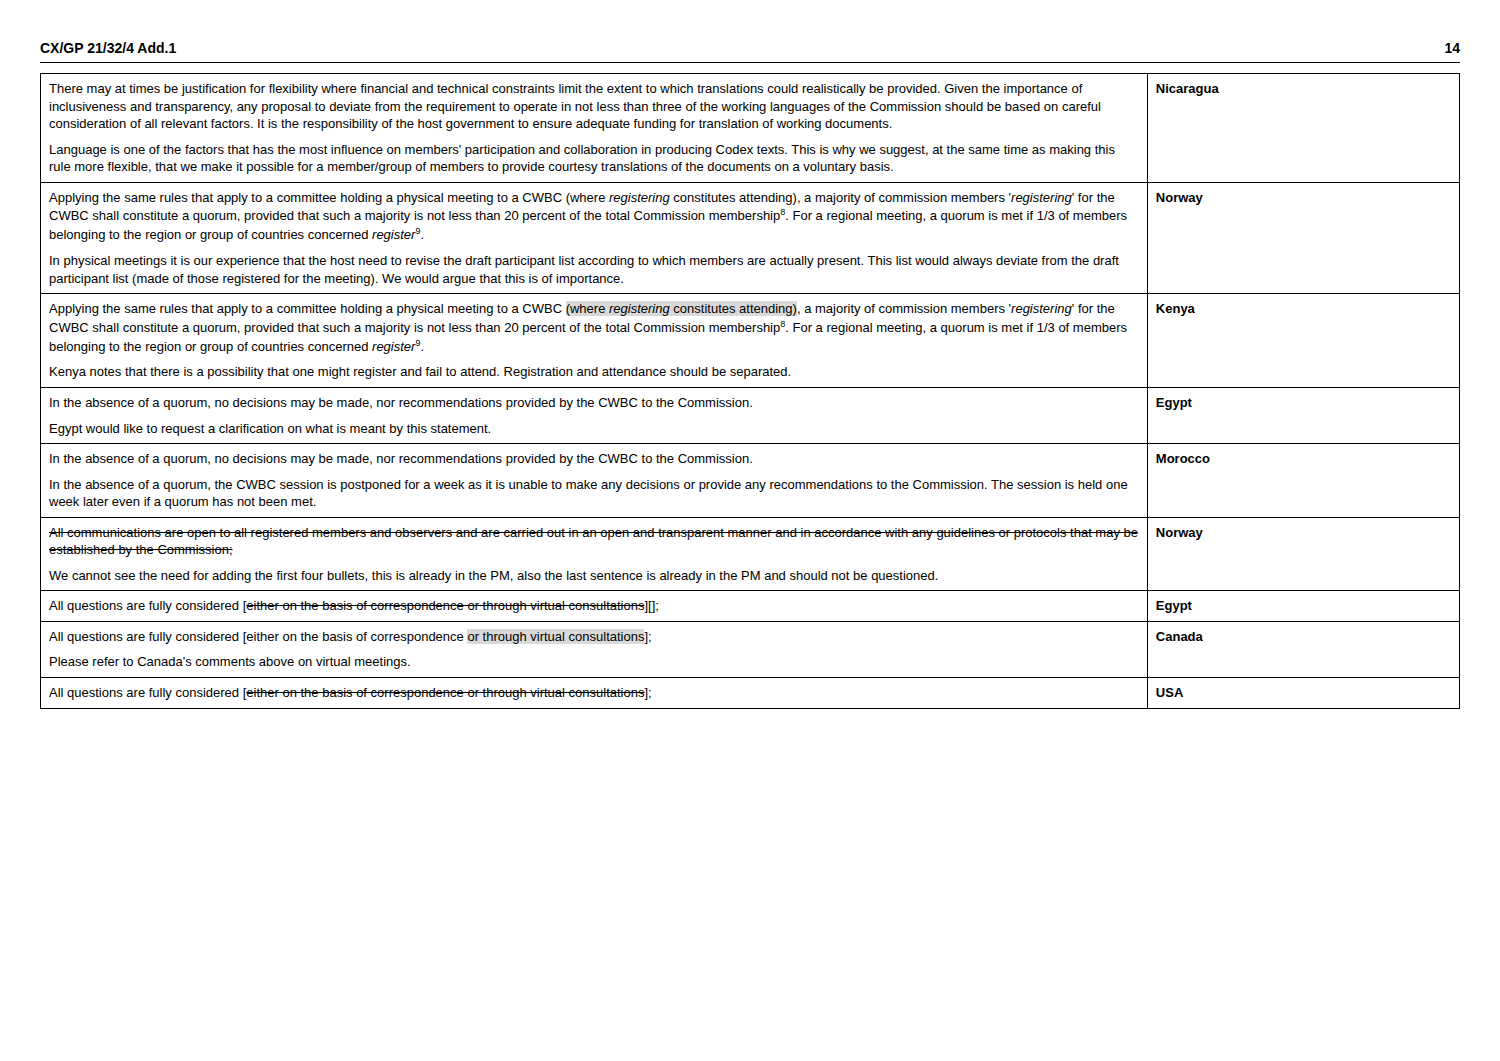CX/GP 21/32/4 Add.1 14
| There may at times be justification for flexibility where financial and technical constraints limit the extent to which translations could realistically be provided. Given the importance of inclusiveness and transparency, any proposal to deviate from the requirement to operate in not less than three of the working languages of the Commission should be based on careful consideration of all relevant factors. It is the responsibility of the host government to ensure adequate funding for translation of working documents. Language is one of the factors that has the most influence on members' participation and collaboration in producing Codex texts. This is why we suggest, at the same time as making this rule more flexible, that we make it possible for a member/group of members to provide courtesy translations of the documents on a voluntary basis. | Nicaragua |
| Applying the same rules that apply to a committee holding a physical meeting to a CWBC (where registering constitutes attending), a majority of commission members ' registering ' for the CWBC shall constitute a quorum, provided that such a majority is not less than 20 percent of the total Commission membership 8 . For a regional meeting, a quorum is met if 1/3 of members belonging to the region or group of countries concerned register 9 . In physical meetings it is our experience that the host need to revise the draft participant list according to which members are actually present. This list would always deviate from the draft participant list (made of those registered for the meeting). We would argue that this is of importance. | Norway |
| Applying the same rules that apply to a committee holding a physical meeting to a CWBC (where registering constitutes attending) , a majority of commission members ' registering ' for the CWBC shall constitute a quorum, provided that such a majority is not less than 20 percent of the total Commission membership 8 . For a regional meeting, a quorum is met if 1/3 of members belonging to the region or group of countries concerned register 9 . Kenya notes that there is a possibility that one might register and fail to attend. Registration and attendance should be separated. | Kenya |
| In the absence of a quorum, no decisions may be made, nor recommendations provided by the CWBC to the Commission. Egypt would like to request a clarification on what is meant by this statement. | Egypt |
| In the absence of a quorum, no decisions may be made, nor recommendations provided by the CWBC to the Commission. In the absence of a quorum, the CWBC session is postponed for a week as it is unable to make any decisions or provide any recommendations to the Commission. The session is held one week later even if a quorum has not been met. | Morocco |
| All communications are open to all registered members and observers and are carried out in an open and transparent manner and in accordance with any guidelines or protocols that may be established by the Commission; We cannot see the need for adding the first four bullets, this is already in the PM, also the last sentence is already in the PM and should not be questioned. | Norway |
| All questions are fully considered [ either on the basis of correspondence or through virtual consultations ][]; | Egypt |
| All questions are fully considered [either on the basis of correspondence or through virtual consultations ]; Please refer to Canada's comments above on virtual meetings. | Canada |
| All questions are fully considered [ either on the basis of correspondence or through virtual consultations ]; | USA |